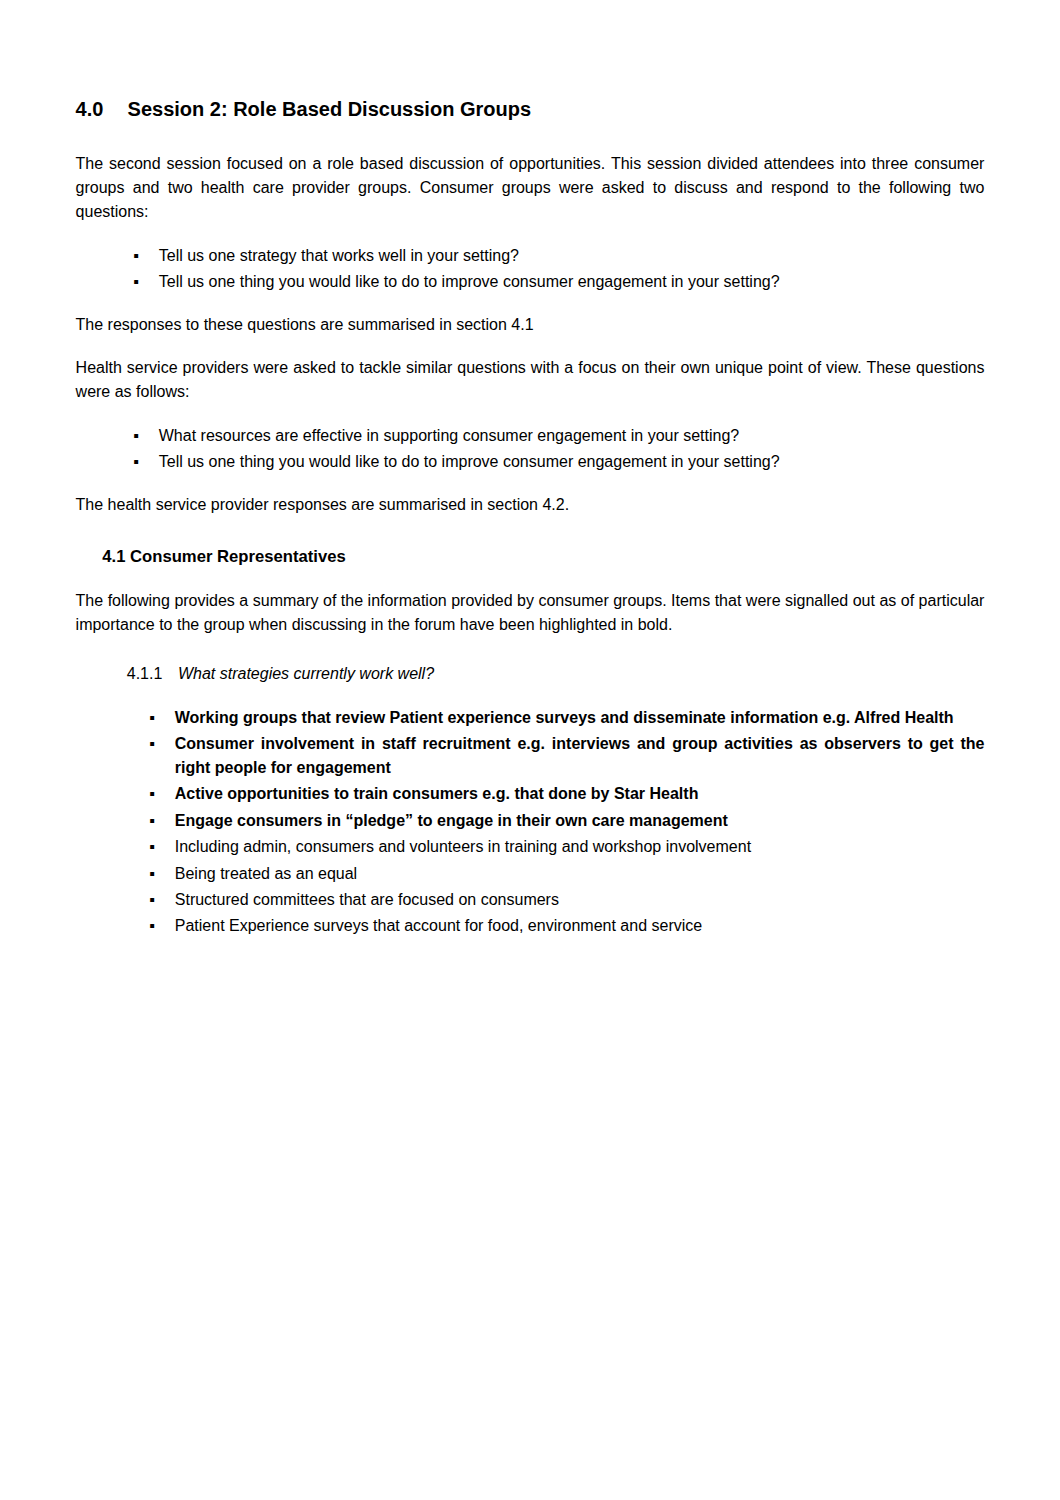4.0 Session 2: Role Based Discussion Groups
The second session focused on a role based discussion of opportunities. This session divided attendees into three consumer groups and two health care provider groups. Consumer groups were asked to discuss and respond to the following two questions:
Tell us one strategy that works well in your setting?
Tell us one thing you would like to do to improve consumer engagement in your setting?
The responses to these questions are summarised in section 4.1
Health service providers were asked to tackle similar questions with a focus on their own unique point of view. These questions were as follows:
What resources are effective in supporting consumer engagement in your setting?
Tell us one thing you would like to do to improve consumer engagement in your setting?
The health service provider responses are summarised in section 4.2.
4.1 Consumer Representatives
The following provides a summary of the information provided by consumer groups. Items that were signalled out as of particular importance to the group when discussing in the forum have been highlighted in bold.
4.1.1 What strategies currently work well?
Working groups that review Patient experience surveys and disseminate information e.g. Alfred Health
Consumer involvement in staff recruitment e.g. interviews and group activities as observers to get the right people for engagement
Active opportunities to train consumers e.g. that done by Star Health
Engage consumers in “pledge” to engage in their own care management
Including admin, consumers and volunteers in training and workshop involvement
Being treated as an equal
Structured committees that are focused on consumers
Patient Experience surveys that account for food, environment and service